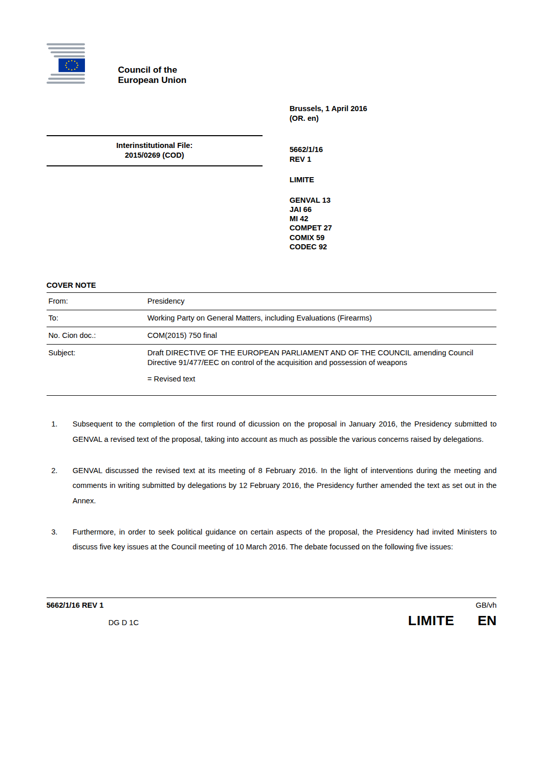Council of the
European Union
Interinstitutional File:
2015/0269 (COD)
Brussels, 1 April 2016
(OR. en)
5662/1/16REV 1
LIMITE
GENVAL 13
JAI 66
MI 42
COMPET 27
COMIX 59
CODEC 92
COVER NOTE
| From: | Presidency |
| To: | Working Party on General Matters, including Evaluations (Firearms) |
| No. Cion doc.: | COM(2015) 750 final |
| Subject: | Draft DIRECTIVE OF THE EUROPEAN PARLIAMENT AND OF THE COUNCIL amending Council Directive 91/477/EEC on control of the acquisition and possession of weapons = Revised text |
Subsequent to the completion of the first round of dicussion on the proposal in January 2016, the Presidency submitted to GENVAL a revised text of the proposal, taking into account as much as possible the various concerns raised by delegations.
GENVAL discussed the revised text at its meeting of 8 February 2016. In the light of interventions during the meeting and comments in writing submitted by delegations by 12 February 2016, the Presidency further amended the text as set out in the Annex.
Furthermore, in order to seek political guidance on certain aspects of the proposal, the Presidency had invited Ministers to discuss five key issues at the Council meeting of 10 March 2016. The debate focussed on the following five issues:
5662/1/16 REV 1 GB/vh
DG D 1C LIMITE EN